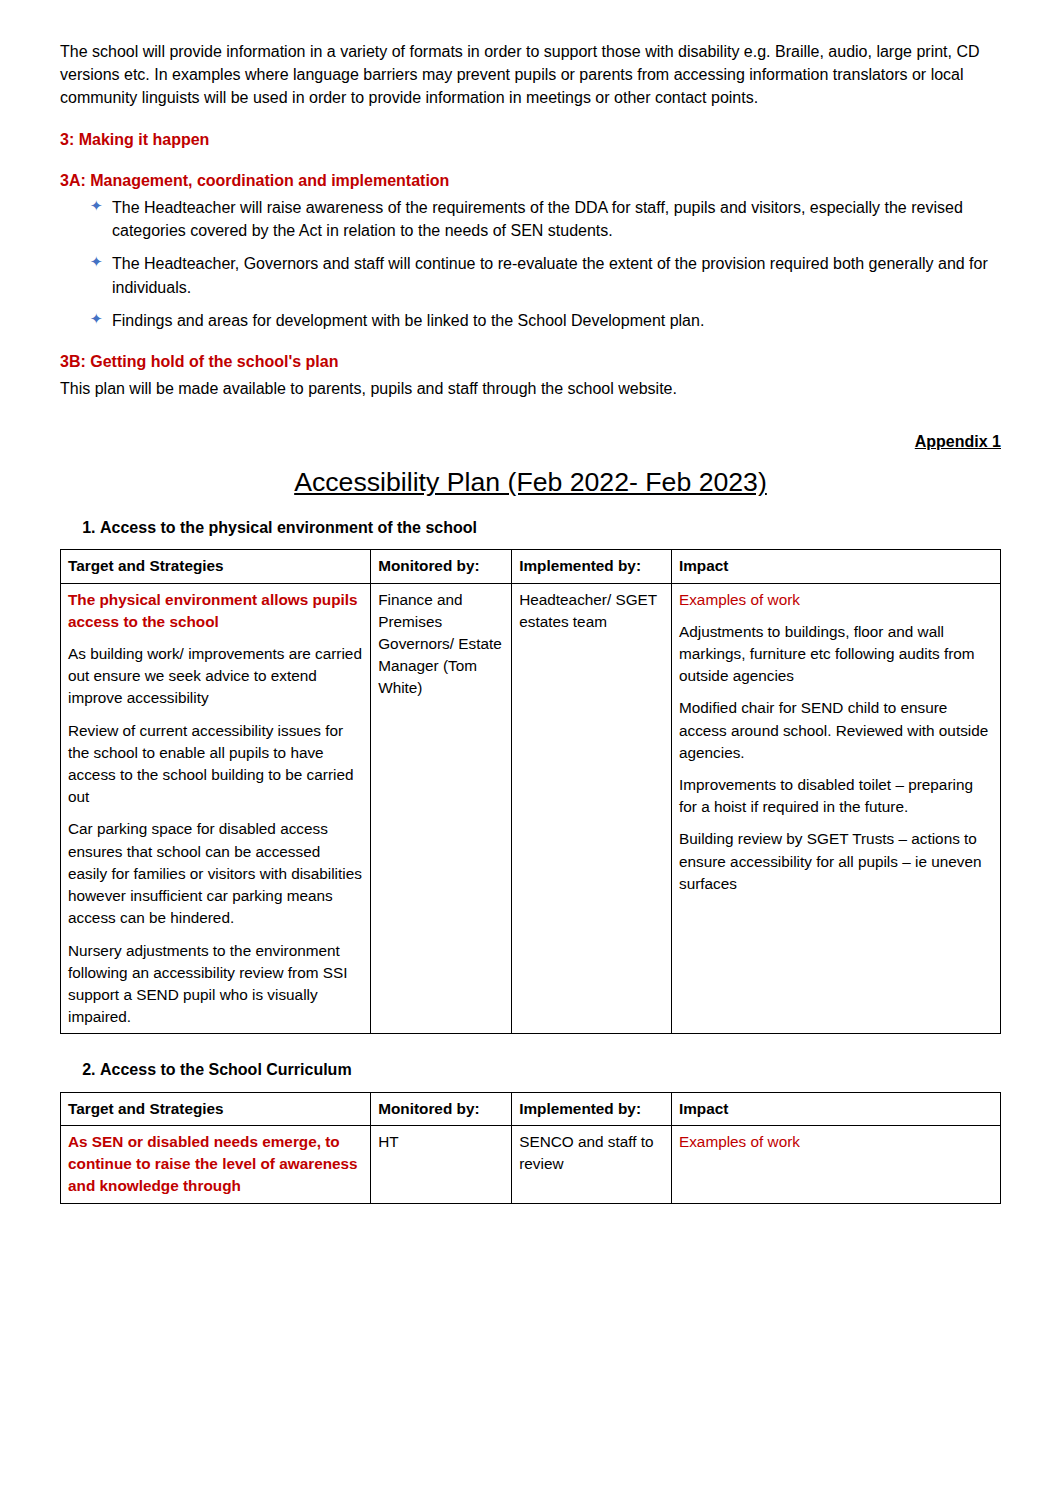The school will provide information in a variety of formats in order to support those with disability e.g. Braille, audio, large print, CD versions etc. In examples where language barriers may prevent pupils or parents from accessing information translators or local community linguists will be used in order to provide information in meetings or other contact points.
3: Making it happen
3A: Management, coordination and implementation
The Headteacher will raise awareness of the requirements of the DDA for staff, pupils and visitors, especially the revised categories covered by the Act in relation to the needs of SEN students.
The Headteacher, Governors and staff will continue to re-evaluate the extent of the provision required both generally and for individuals.
Findings and areas for development with be linked to the School Development plan.
3B: Getting hold of the school's plan
This plan will be made available to parents, pupils and staff through the school website.
Appendix 1
Accessibility Plan (Feb 2022- Feb 2023)
Access to the physical environment of the school
| Target and Strategies | Monitored by: | Implemented by: | Impact |
| --- | --- | --- | --- |
| The physical environment allows pupils access to the school As building work/ improvements are carried out ensure we seek advice to extend improve accessibility Review of current accessibility issues for the school to enable all pupils to have access to the school building to be carried out Car parking space for disabled access ensures that school can be accessed easily for families or visitors with disabilities however insufficient car parking means access can be hindered. Nursery adjustments to the environment following an accessibility review from SSI support a SEND pupil who is visually impaired. | Finance and Premises Governors/ Estate Manager (Tom White) | Headteacher/ SGET estates team | Examples of work Adjustments to buildings, floor and wall markings, furniture etc following audits from outside agencies Modified chair for SEND child to ensure access around school. Reviewed with outside agencies. Improvements to disabled toilet – preparing for a hoist if required in the future. Building review by SGET Trusts – actions to ensure accessibility for all pupils – ie uneven surfaces |
Access to the School Curriculum
| Target and Strategies | Monitored by: | Implemented by: | Impact |
| --- | --- | --- | --- |
| As SEN or disabled needs emerge, to continue to raise the level of awareness and knowledge through | HT | SENCO and staff to review | Examples of work |